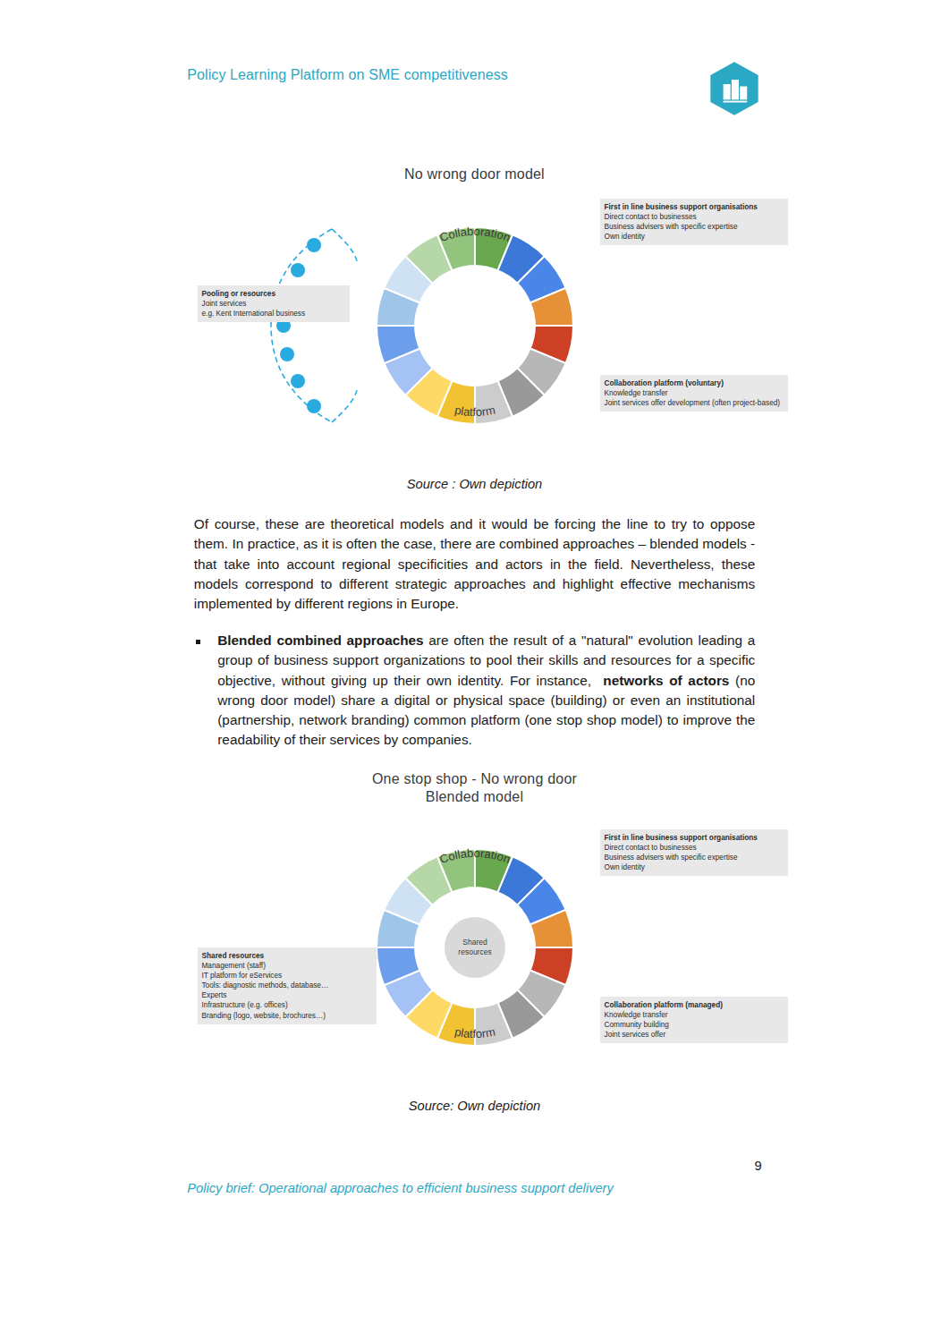Policy Learning Platform on SME competitiveness
No wrong door model
Collaboration platform
Pooling or resources
Joint services
e.g. Kent International business
First in line business support organisations
Direct contact to businesses
Business advisers with specific expertise
Own identity
Collaboration platform (voluntary)
Knowledge transfer
Joint services offer development (often project-based)
Source : Own depiction
Of course, these are theoretical models and it would be forcing the line to try to oppose them. In practice, as it is often the case, there are combined approaches – blended models - that take into account regional specificities and actors in the field. Nevertheless, these models correspond to different strategic approaches and highlight effective mechanisms implemented by different regions in Europe.
Blended combined approaches are often the result of a "natural" evolution leading a group of business support organizations to pool their skills and resources for a specific objective, without giving up their own identity. For instance, networks of actors (no wrong door model) share a digital or physical space (building) or even an institutional (partnership, network branding) common platform (one stop shop model) to improve the readability of their services by companies.
One stop shop - No wrong door
Blended model
Shared resources Collaboration platform
Shared resources
Management (staff)
IT platform for eServices
Tools: diagnostic methods, database…
Experts
Infrastructure (e.g. offices)
Branding (logo, website, brochures…)
First in line business support organisations
Direct contact to businesses
Business advisers with specific expertise
Own identity
Collaboration platform (managed)
Knowledge transfer
Community building
Joint services offer
Source: Own depiction
9
Policy brief: Operational approaches to efficient business support delivery